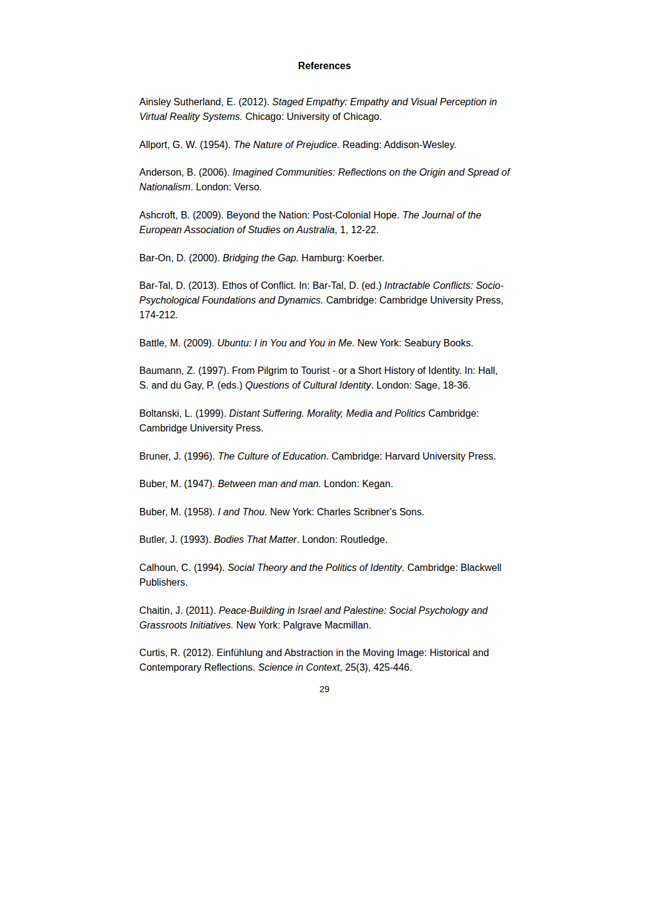References
Ainsley Sutherland, E. (2012). Staged Empathy: Empathy and Visual Perception in Virtual Reality Systems. Chicago: University of Chicago.
Allport, G. W. (1954). The Nature of Prejudice. Reading: Addison-Wesley.
Anderson, B. (2006). Imagined Communities: Reflections on the Origin and Spread of Nationalism. London: Verso.
Ashcroft, B. (2009). Beyond the Nation: Post-Colonial Hope. The Journal of the European Association of Studies on Australia, 1, 12-22.
Bar-On, D. (2000). Bridging the Gap. Hamburg: Koerber.
Bar-Tal, D. (2013). Ethos of Conflict. In: Bar-Tal, D. (ed.) Intractable Conflicts: Socio-Psychological Foundations and Dynamics. Cambridge: Cambridge University Press, 174-212.
Battle, M. (2009). Ubuntu: I in You and You in Me. New York: Seabury Books.
Baumann, Z. (1997). From Pilgrim to Tourist - or a Short History of Identity. In: Hall, S. and du Gay, P. (eds.) Questions of Cultural Identity. London: Sage, 18-36.
Boltanski, L. (1999). Distant Suffering. Morality, Media and Politics Cambridge: Cambridge University Press.
Bruner, J. (1996). The Culture of Education. Cambridge: Harvard University Press.
Buber, M. (1947). Between man and man. London: Kegan.
Buber, M. (1958). I and Thou. New York: Charles Scribner's Sons.
Butler, J. (1993). Bodies That Matter. London: Routledge.
Calhoun, C. (1994). Social Theory and the Politics of Identity. Cambridge: Blackwell Publishers.
Chaitin, J. (2011). Peace-Building in Israel and Palestine: Social Psychology and Grassroots Initiatives. New York: Palgrave Macmillan.
Curtis, R. (2012). Einfühlung and Abstraction in the Moving Image: Historical and Contemporary Reflections. Science in Context, 25(3), 425-446.
29